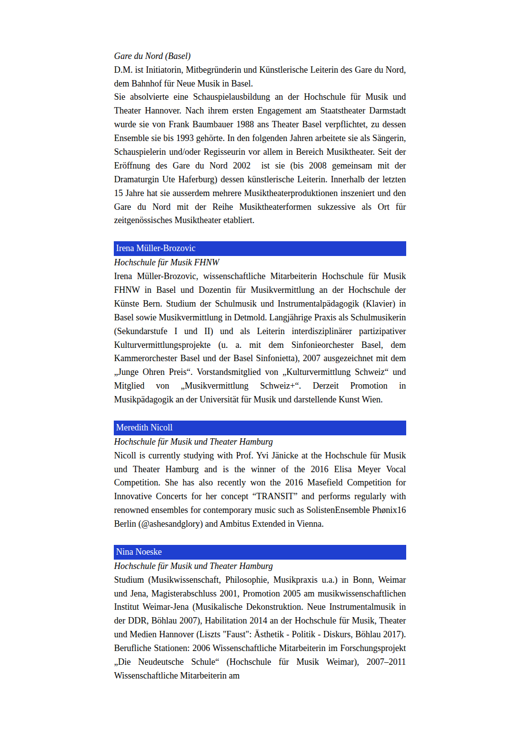Gare du Nord (Basel)
D.M. ist Initiatorin, Mitbegründerin und Künstlerische Leiterin des Gare du Nord, dem Bahnhof für Neue Musik in Basel.
Sie absolvierte eine Schauspielausbildung an der Hochschule für Musik und Theater Hannover. Nach ihrem ersten Engagement am Staatstheater Darmstadt wurde sie von Frank Baumbauer 1988 ans Theater Basel verpflichtet, zu dessen Ensemble sie bis 1993 gehörte. In den folgenden Jahren arbeitete sie als Sängerin, Schauspielerin und/oder Regisseurin vor allem in Bereich Musiktheater. Seit der Eröffnung des Gare du Nord 2002 ist sie (bis 2008 gemeinsam mit der Dramaturgin Ute Haferburg) dessen künstlerische Leiterin. Innerhalb der letzten 15 Jahre hat sie ausserdem mehrere Musiktheaterproduktionen inszeniert und den Gare du Nord mit der Reihe Musiktheaterformen sukzessive als Ort für zeitgenössisches Musiktheater etabliert.
Irena Müller-Brozovic
Hochschule für Musik FHNW
Irena Müller-Brozovic, wissenschaftliche Mitarbeiterin Hochschule für Musik FHNW in Basel und Dozentin für Musikvermittlung an der Hochschule der Künste Bern. Studium der Schulmusik und Instrumentalpädagogik (Klavier) in Basel sowie Musikvermittlung in Detmold. Langjährige Praxis als Schulmusikerin (Sekundarstufe I und II) und als Leiterin interdisziplinärer partizipativer Kulturvermittlungsprojekte (u. a. mit dem Sinfonieorchester Basel, dem Kammerorchester Basel und der Basel Sinfonietta), 2007 ausgezeichnet mit dem „Junge Ohren Preis“. Vorstandsmitglied von „Kulturvermittlung Schweiz“ und Mitglied von „Musikvermittlung Schweiz+“. Derzeit Promotion in Musikpädagogik an der Universität für Musik und darstellende Kunst Wien.
Meredith Nicoll
Hochschule für Musik und Theater Hamburg
Nicoll is currently studying with Prof. Yvi Jänicke at the Hochschule für Musik und Theater Hamburg and is the winner of the 2016 Elisa Meyer Vocal Competition. She has also recently won the 2016 Masefield Competition for Innovative Concerts for her concept “TRANSIT” and performs regularly with renowned ensembles for contemporary music such as SolistenEnsemble Phønix16 Berlin (@ashesandglory) and Ambitus Extended in Vienna.
Nina Noeske
Hochschule für Musik und Theater Hamburg
Studium (Musikwissenschaft, Philosophie, Musikpraxis u.a.) in Bonn, Weimar und Jena, Magisterabschluss 2001, Promotion 2005 am musikwissenschaftlichen Institut Weimar-Jena (Musikalische Dekonstruktion. Neue Instrumentalmusik in der DDR, Böhlau 2007), Habilitation 2014 an der Hochschule für Musik, Theater und Medien Hannover (Liszts "Faust": Ästhetik - Politik - Diskurs, Böhlau 2017). Berufliche Stationen: 2006 Wissenschaftliche Mitarbeiterin im Forschungsprojekt „Die Neudeutsche Schule“ (Hochschule für Musik Weimar), 2007–2011 Wissenschaftliche Mitarbeiterin am